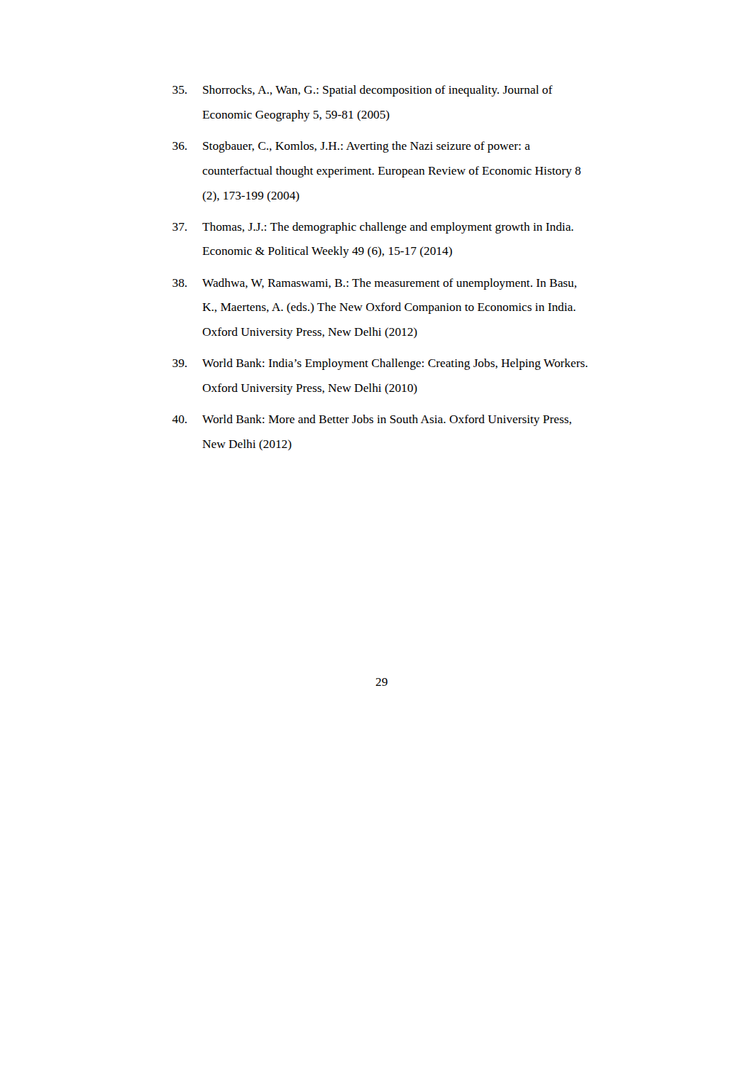35. Shorrocks, A., Wan, G.: Spatial decomposition of inequality. Journal of Economic Geography 5, 59-81 (2005)
36. Stogbauer, C., Komlos, J.H.: Averting the Nazi seizure of power: a counterfactual thought experiment. European Review of Economic History 8 (2), 173-199 (2004)
37. Thomas, J.J.: The demographic challenge and employment growth in India. Economic & Political Weekly 49 (6), 15-17 (2014)
38. Wadhwa, W, Ramaswami, B.: The measurement of unemployment. In Basu, K., Maertens, A. (eds.) The New Oxford Companion to Economics in India. Oxford University Press, New Delhi (2012)
39. World Bank: India’s Employment Challenge: Creating Jobs, Helping Workers. Oxford University Press, New Delhi (2010)
40. World Bank: More and Better Jobs in South Asia. Oxford University Press, New Delhi (2012)
29